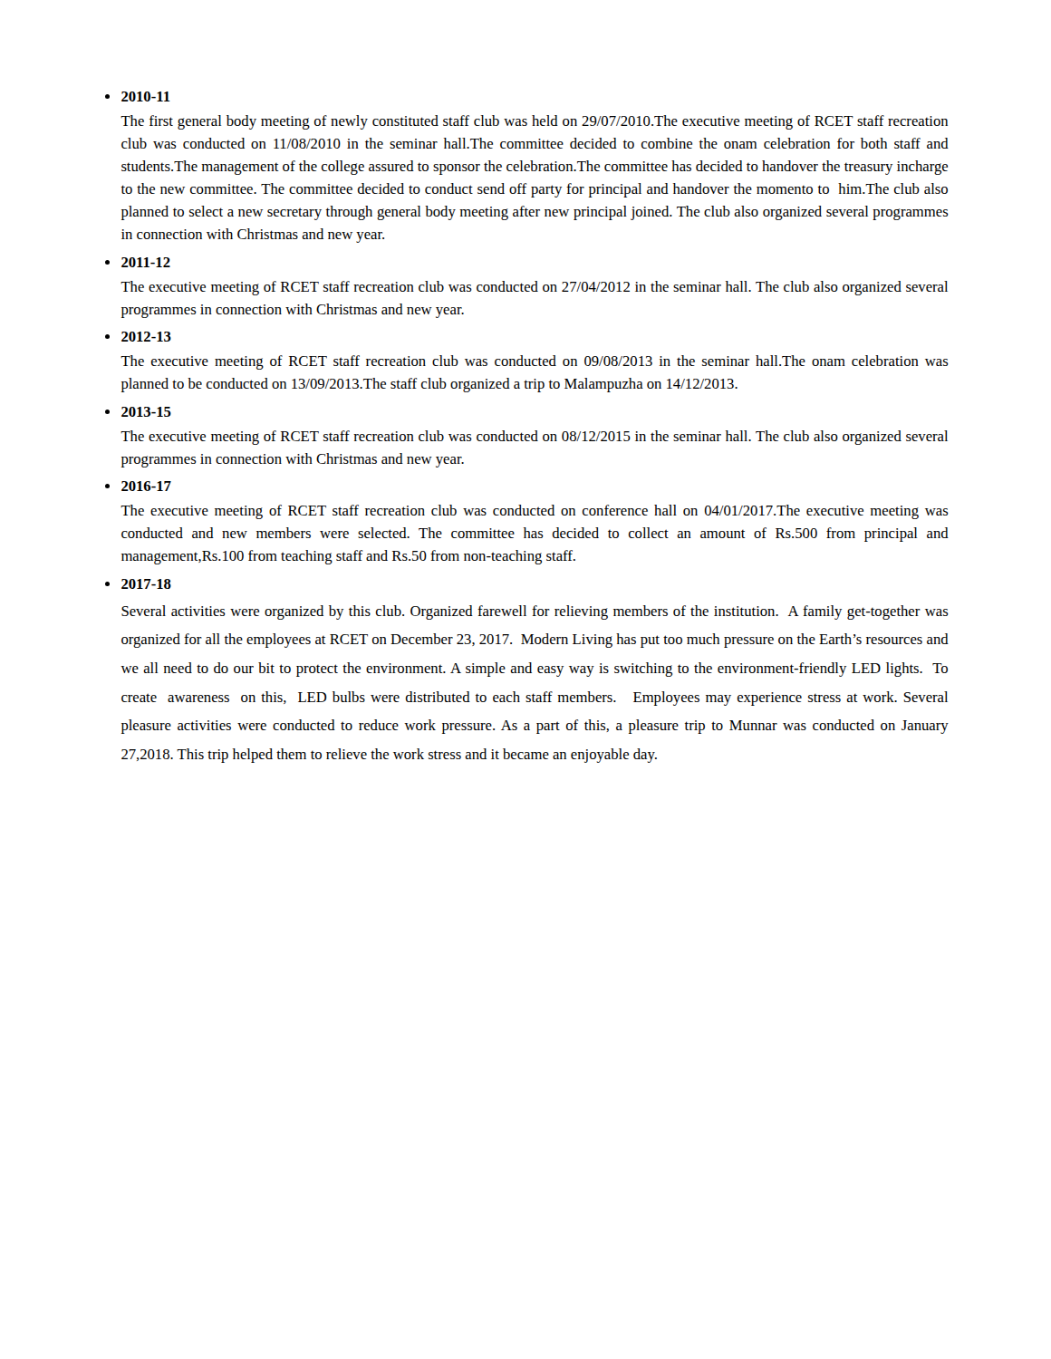2010-11
The first general body meeting of newly constituted staff club was held on 29/07/2010.The executive meeting of RCET staff recreation club was conducted on 11/08/2010 in the seminar hall.The committee decided to combine the onam celebration for both staff and students.The management of the college assured to sponsor the celebration.The committee has decided to handover the treasury incharge to the new committee. The committee decided to conduct send off party for principal and handover the momento to him.The club also planned to select a new secretary through general body meeting after new principal joined. The club also organized several programmes in connection with Christmas and new year.
2011-12
The executive meeting of RCET staff recreation club was conducted on 27/04/2012 in the seminar hall. The club also organized several programmes in connection with Christmas and new year.
2012-13
The executive meeting of RCET staff recreation club was conducted on 09/08/2013 in the seminar hall.The onam celebration was planned to be conducted on 13/09/2013.The staff club organized a trip to Malampuzha on 14/12/2013.
2013-15
The executive meeting of RCET staff recreation club was conducted on 08/12/2015 in the seminar hall. The club also organized several programmes in connection with Christmas and new year.
2016-17
The executive meeting of RCET staff recreation club was conducted on conference hall on 04/01/2017.The executive meeting was conducted and new members were selected. The committee has decided to collect an amount of Rs.500 from principal and management,Rs.100 from teaching staff and Rs.50 from non-teaching staff.
2017-18
Several activities were organized by this club. Organized farewell for relieving members of the institution. A family get-together was organized for all the employees at RCET on December 23, 2017. Modern Living has put too much pressure on the Earth’s resources and we all need to do our bit to protect the environment. A simple and easy way is switching to the environment-friendly LED lights. To create awareness on this, LED bulbs were distributed to each staff members. Employees may experience stress at work. Several pleasure activities were conducted to reduce work pressure. As a part of this, a pleasure trip to Munnar was conducted on January 27,2018. This trip helped them to relieve the work stress and it became an enjoyable day.